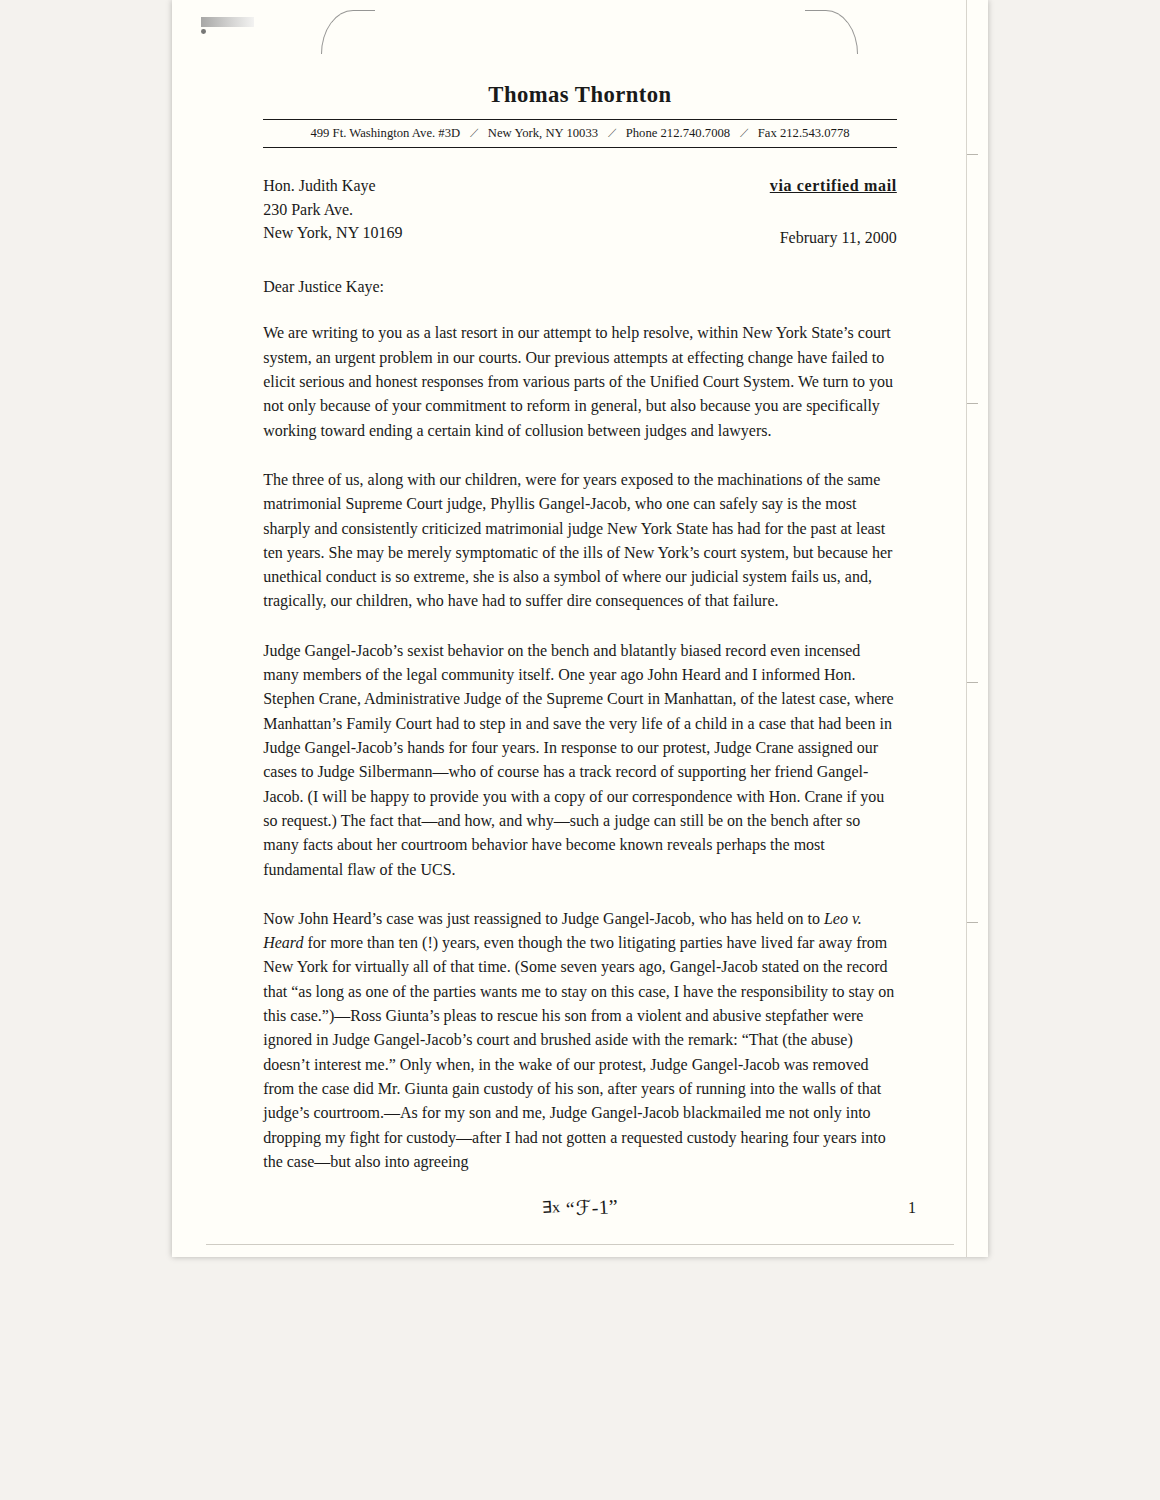Thomas Thornton
499 Ft. Washington Ave. #3D ∕ New York, NY 10033 ∕ Phone 212.740.7008 ∕ Fax 212.543.0778
via certified mail
February 11, 2000
Hon. Judith Kaye
230 Park Ave.
New York, NY 10169
Dear Justice Kaye:
We are writing to you as a last resort in our attempt to help resolve, within New York State’s court system, an urgent problem in our courts. Our previous attempts at effecting change have failed to elicit serious and honest responses from various parts of the Unified Court System. We turn to you not only because of your commitment to reform in general, but also because you are specifically working toward ending a certain kind of collusion between judges and lawyers.
The three of us, along with our children, were for years exposed to the machinations of the same matrimonial Supreme Court judge, Phyllis Gangel-Jacob, who one can safely say is the most sharply and consistently criticized matrimonial judge New York State has had for the past at least ten years. She may be merely symptomatic of the ills of New York’s court system, but because her unethical conduct is so extreme, she is also a symbol of where our judicial system fails us, and, tragically, our children, who have had to suffer dire consequences of that failure.
Judge Gangel-Jacob’s sexist behavior on the bench and blatantly biased record even incensed many members of the legal community itself. One year ago John Heard and I informed Hon. Stephen Crane, Administrative Judge of the Supreme Court in Manhattan, of the latest case, where Manhattan’s Family Court had to step in and save the very life of a child in a case that had been in Judge Gangel-Jacob’s hands for four years. In response to our protest, Judge Crane assigned our cases to Judge Silbermann—who of course has a track record of supporting her friend Gangel-Jacob. (I will be happy to provide you with a copy of our correspondence with Hon. Crane if you so request.) The fact that—and how, and why—such a judge can still be on the bench after so many facts about her courtroom behavior have become known reveals perhaps the most fundamental flaw of the UCS.
Now John Heard’s case was just reassigned to Judge Gangel-Jacob, who has held on to Leo v. Heard for more than ten (!) years, even though the two litigating parties have lived far away from New York for virtually all of that time. (Some seven years ago, Gangel-Jacob stated on the record that “as long as one of the parties wants me to stay on this case, I have the responsibility to stay on this case.”)—Ross Giunta’s pleas to rescue his son from a violent and abusive stepfather were ignored in Judge Gangel-Jacob’s court and brushed aside with the remark: “That (the abuse) doesn’t interest me.” Only when, in the wake of our protest, Judge Gangel-Jacob was removed from the case did Mr. Giunta gain custody of his son, after years of running into the walls of that judge’s courtroom.—As for my son and me, Judge Gangel-Jacob blackmailed me not only into dropping my fight for custody—after I had not gotten a requested custody hearing four years into the case—but also into agreeing
∃x “ℱ-1”
1